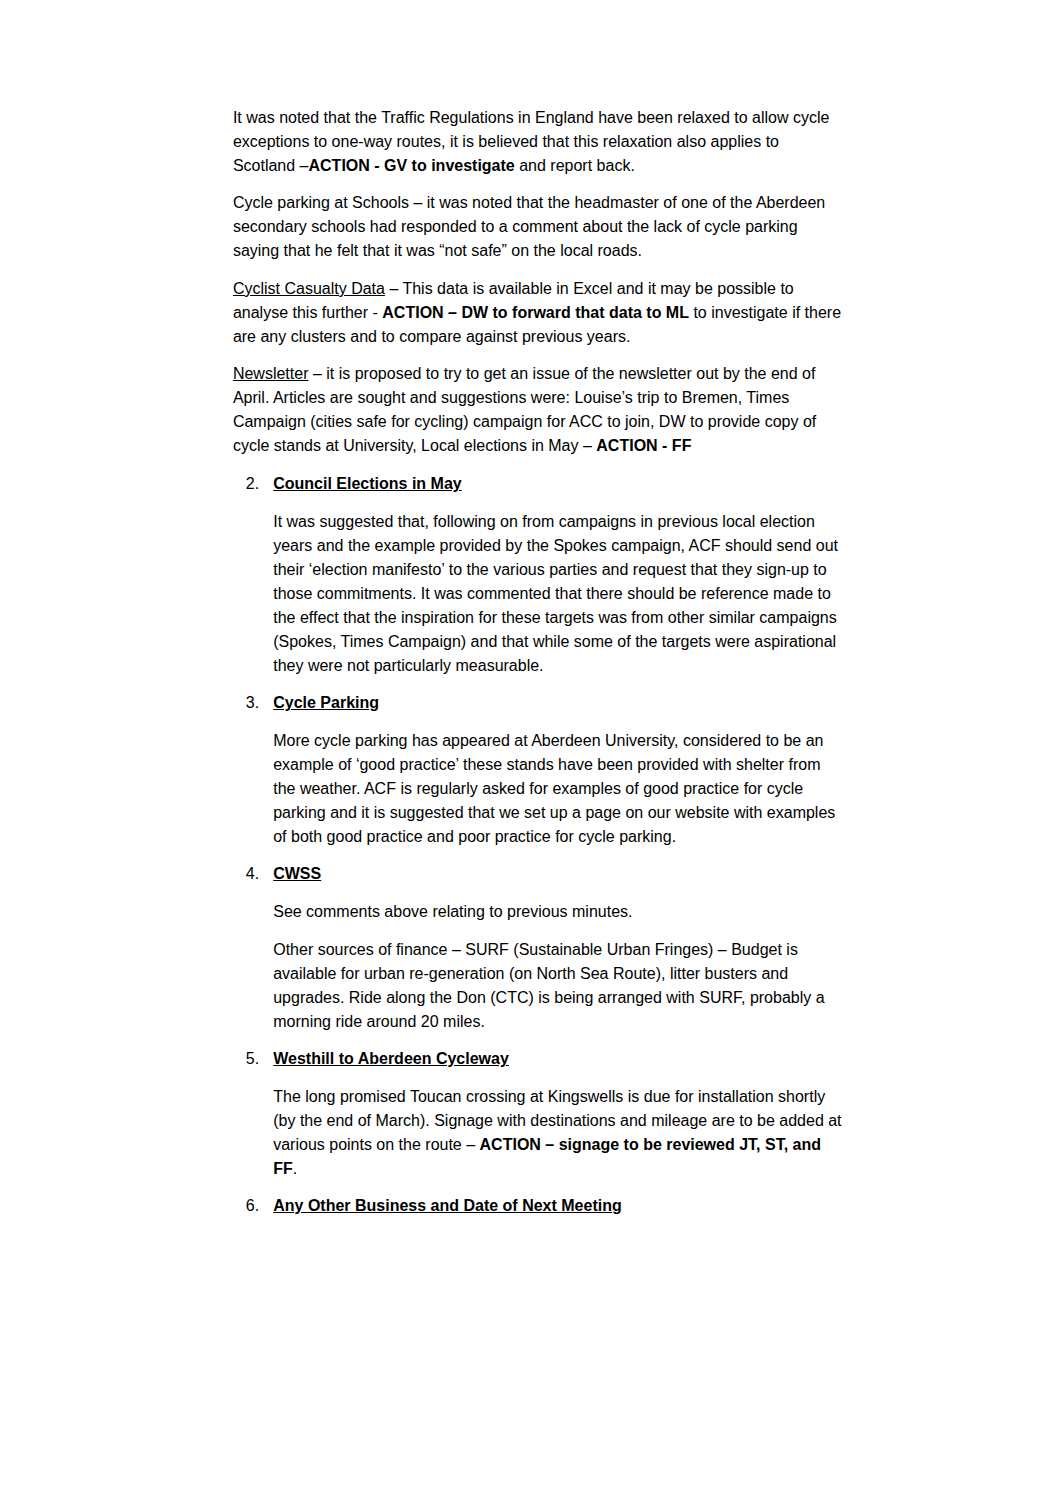It was noted that the Traffic Regulations in England have been relaxed to allow cycle exceptions to one-way routes, it is believed that this relaxation also applies to Scotland –ACTION - GV to investigate and report back.
Cycle parking at Schools – it was noted that the headmaster of one of the Aberdeen secondary schools had responded to a comment about the lack of cycle parking saying that he felt that it was “not safe” on the local roads.
Cyclist Casualty Data – This data is available in Excel and it may be possible to analyse this further - ACTION – DW to forward that data to ML to investigate if there are any clusters and to compare against previous years.
Newsletter – it is proposed to try to get an issue of the newsletter out by the end of April. Articles are sought and suggestions were: Louise’s trip to Bremen, Times Campaign (cities safe for cycling) campaign for ACC to join, DW to provide copy of cycle stands at University, Local elections in May – ACTION - FF
Council Elections in May
It was suggested that, following on from campaigns in previous local election years and the example provided by the Spokes campaign, ACF should send out their ‘election manifesto’ to the various parties and request that they sign-up to those commitments. It was commented that there should be reference made to the effect that the inspiration for these targets was from other similar campaigns (Spokes, Times Campaign) and that while some of the targets were aspirational they were not particularly measurable.
Cycle Parking
More cycle parking has appeared at Aberdeen University, considered to be an example of ‘good practice’ these stands have been provided with shelter from the weather. ACF is regularly asked for examples of good practice for cycle parking and it is suggested that we set up a page on our website with examples of both good practice and poor practice for cycle parking.
CWSS
See comments above relating to previous minutes.
Other sources of finance – SURF (Sustainable Urban Fringes) – Budget is available for urban re-generation (on North Sea Route), litter busters and upgrades. Ride along the Don (CTC) is being arranged with SURF, probably a morning ride around 20 miles.
Westhill to Aberdeen Cycleway
The long promised Toucan crossing at Kingswells is due for installation shortly (by the end of March). Signage with destinations and mileage are to be added at various points on the route – ACTION – signage to be reviewed JT, ST, and FF.
Any Other Business and Date of Next Meeting